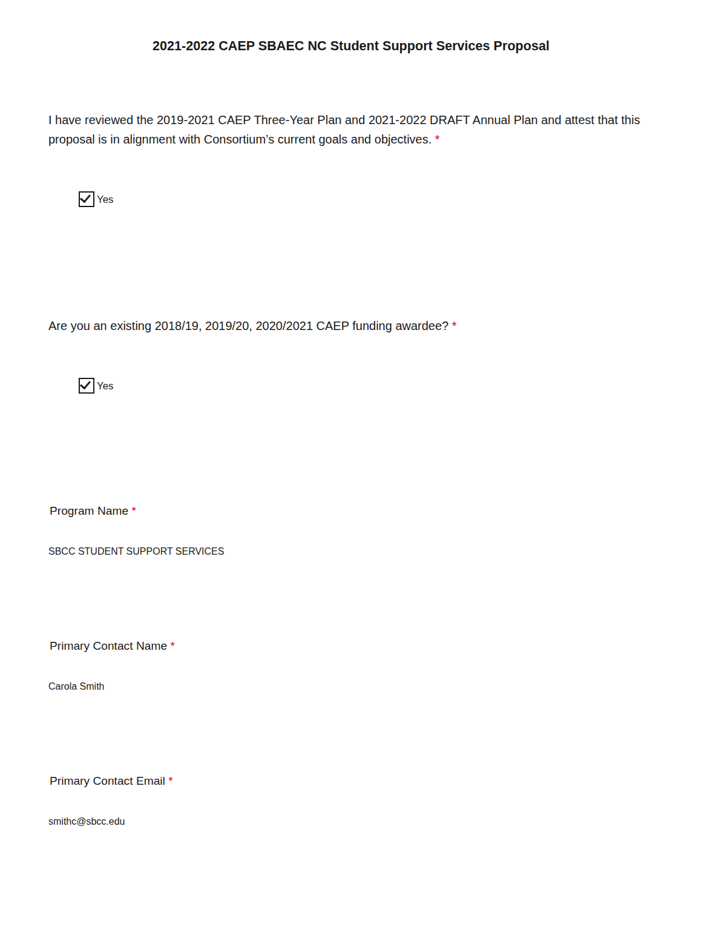2021-2022 CAEP SBAEC NC Student Support Services Proposal
I have reviewed the 2019-2021 CAEP Three-Year Plan and 2021-2022 DRAFT Annual Plan and attest that this proposal is in alignment with Consortium’s current goals and objectives. *
Yes
Are you an existing 2018/19, 2019/20, 2020/2021 CAEP funding awardee? *
Yes
Program Name *
SBCC STUDENT SUPPORT SERVICES
Primary Contact Name *
Carola Smith
Primary Contact Email *
smithc@sbcc.edu